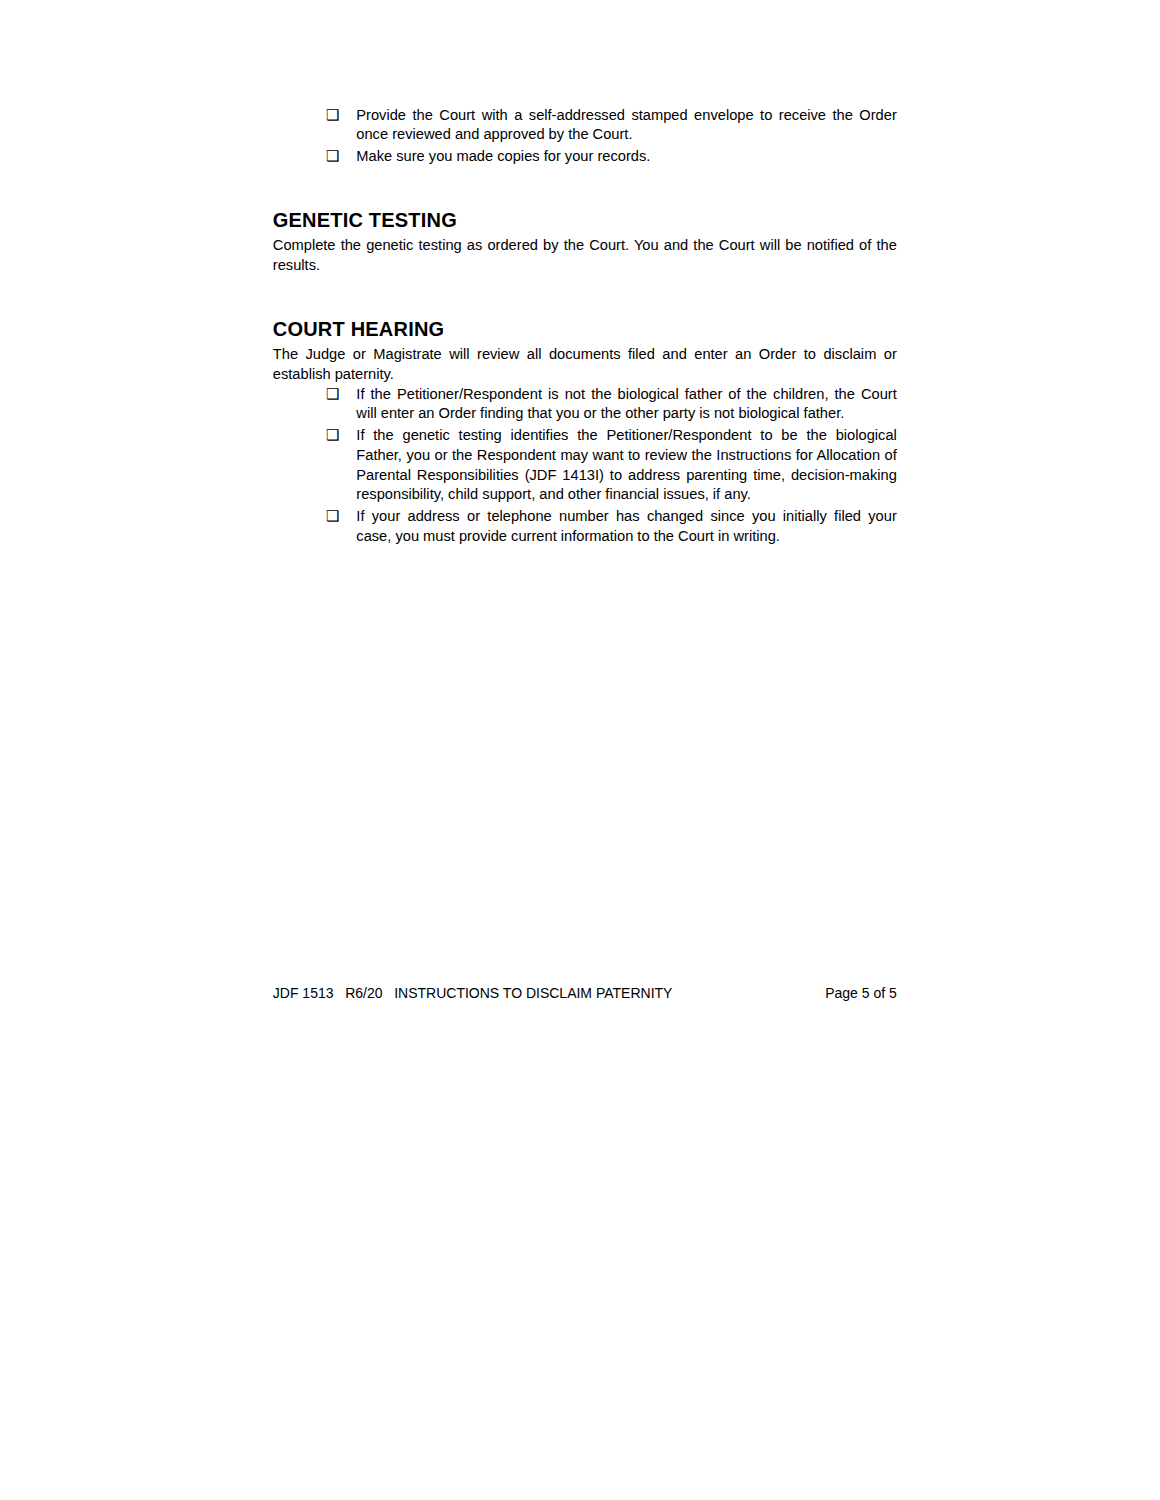Provide the Court with a self-addressed stamped envelope to receive the Order once reviewed and approved by the Court.
Make sure you made copies for your records.
GENETIC TESTING
Complete the genetic testing as ordered by the Court. You and the Court will be notified of the results.
COURT HEARING
The Judge or Magistrate will review all documents filed and enter an Order to disclaim or establish paternity.
If the Petitioner/Respondent is not the biological father of the children, the Court will enter an Order finding that you or the other party is not biological father.
If the genetic testing identifies the Petitioner/Respondent to be the biological Father, you or the Respondent may want to review the Instructions for Allocation of Parental Responsibilities (JDF 1413I) to address parenting time, decision-making responsibility, child support, and other financial issues, if any.
If your address or telephone number has changed since you initially filed your case, you must provide current information to the Court in writing.
JDF 1513 R6/20 INSTRUCTIONS TO DISCLAIM PATERNITY Page 5 of 5